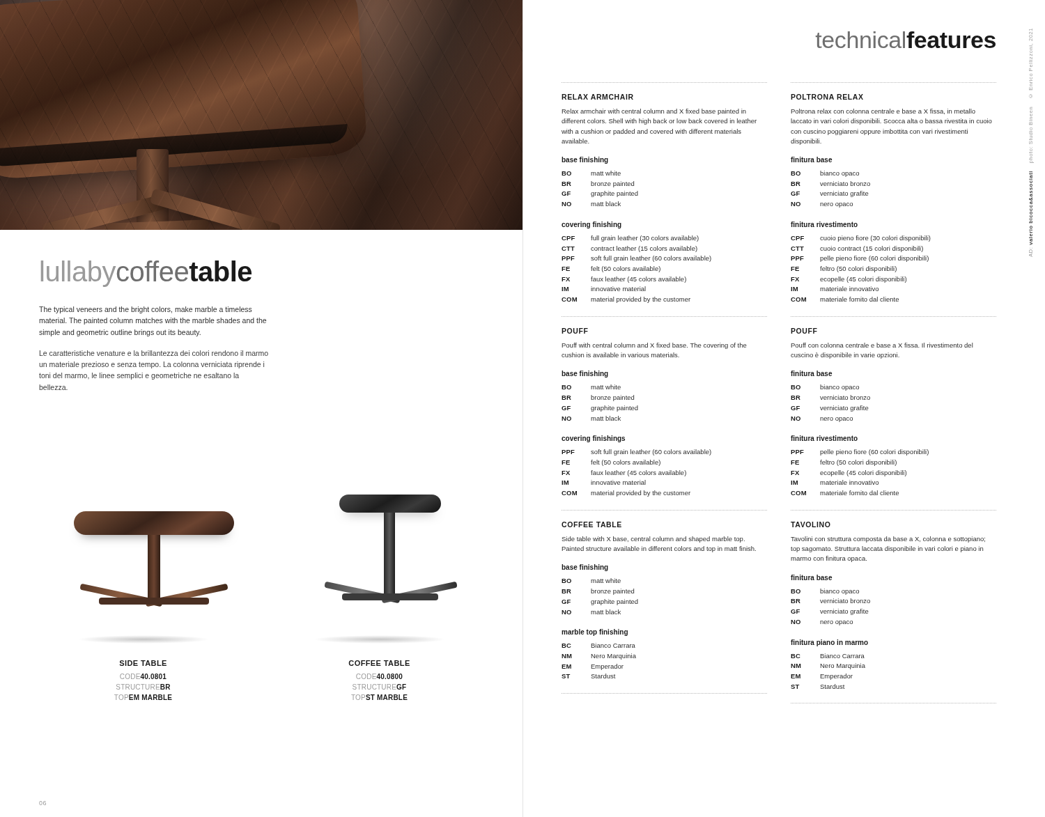lullaby coffee table
The typical veneers and the bright colors, make marble a timeless material. The painted column matches with the marble shades and the simple and geometric outline brings out its beauty.
Le caratteristiche venature e la brillantezza dei colori rendono il marmo un materiale prezioso e senza tempo. La colonna verniciata riprende i toni del marmo, le linee semplici e geometriche ne esaltano la bellezza.
SIDE TABLE CODE40.0801
STRUCTUREBR
TOPEM MARBLE
COFFEE TABLE CODE40.0800
STRUCTUREGF
TOPST MARBLE
06
technicalfeatures
Relax Armchair
Relax armchair with central column and X fixed base painted in different colors. Shell with high back or low back covered in leather with a cushion or padded and covered with different materials available.
base finishing
BO
matt white
BR
bronze painted
GF
graphite painted
NO
matt black
covering finishing
CPF
full grain leather (30 colors available)
CTT
contract leather (15 colors available)
PPF
soft full grain leather (60 colors available)
FE
felt (50 colors available)
FX
faux leather (45 colors available)
IM
innovative material
COM
material provided by the customer
Pouff
Pouff with central column and X fixed base. The covering of the cushion is available in various materials.
base finishing
BO
matt white
BR
bronze painted
GF
graphite painted
NO
matt black
covering finishings
PPF
soft full grain leather (60 colors available)
FE
felt (50 colors available)
FX
faux leather (45 colors available)
IM
innovative material
COM
material provided by the customer
Coffee Table
Side table with X base, central column and shaped marble top. Painted structure available in different colors and top in matt finish.
base finishing
BO
matt white
BR
bronze painted
GF
graphite painted
NO
matt black
marble top finishing
BC
Bianco Carrara
NM
Nero Marquinia
EM
Emperador
ST
Stardust
Poltrona Relax
Poltrona relax con colonna centrale e base a X fissa, in metallo laccato in vari colori disponibili. Scocca alta o bassa rivestita in cuoio con cuscino poggiareni oppure imbottita con vari rivestimenti disponibili.
finitura base
BO
bianco opaco
BR
verniciato bronzo
GF
verniciato grafite
NO
nero opaco
finitura rivestimento
CPF
cuoio pieno fiore (30 colori disponibili)
CTT
cuoio contract (15 colori disponibili)
PPF
pelle pieno fiore (60 colori disponibili)
FE
feltro (50 colori disponibili)
FX
ecopelle (45 colori disponibili)
IM
materiale innovativo
COM
materiale fornito dal cliente
Pouff
Pouff con colonna centrale e base a X fissa. Il rivestimento del cuscino è disponibile in varie opzioni.
finitura base
BO
bianco opaco
BR
verniciato bronzo
GF
verniciato grafite
NO
nero opaco
finitura rivestimento
PPF
pelle pieno fiore (60 colori disponibili)
FE
feltro (50 colori disponibili)
FX
ecopelle (45 colori disponibili)
IM
materiale innovativo
COM
materiale fornito dal cliente
Tavolino
Tavolini con struttura composta da base a X, colonna e sottopiano; top sagomato. Struttura laccata disponibile in vari colori e piano in marmo con finitura opaca.
finitura base
BO
bianco opaco
BR
verniciato bronzo
GF
verniciato grafite
NO
nero opaco
finitura piano in marmo
BC
Bianco Carrara
NM
Nero Marquinia
EM
Emperador
ST
Stardust
AD: valerio bicocca&associati photo: Studio Bineen © Enrico Pellizzoni, 2021